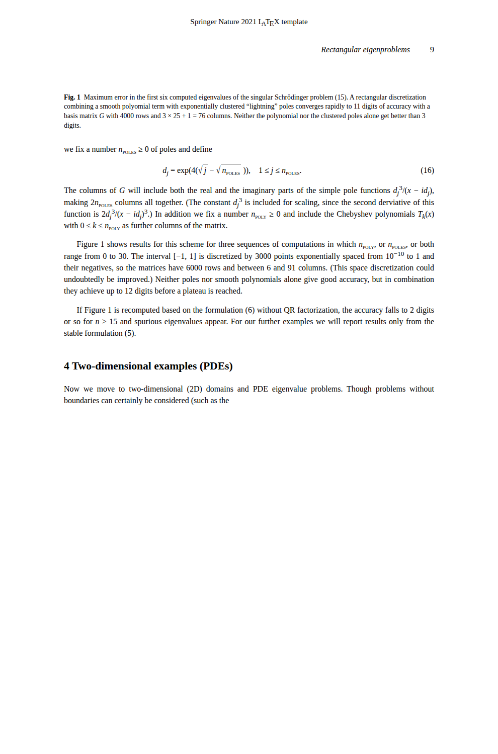Springer Nature 2021 LATEX template
Rectangular eigenproblems 9
Fig. 1 Maximum error in the first six computed eigenvalues of the singular Schrödinger problem (15). A rectangular discretization combining a smooth polyomial term with exponentially clustered “lightning” poles converges rapidly to 11 digits of accuracy with a basis matrix G with 4000 rows and 3 × 25 + 1 = 76 columns. Neither the polynomial nor the clustered poles alone get better than 3 digits.
we fix a number npoles ≥ 0 of poles and define
dj = exp(4(√j − √npoles )), 1 ≤ j ≤ npoles.
(16)
The columns of G will include both the real and the imaginary parts of the simple pole functions dj3/(x − idj), making 2npoles columns all together. (The constant dj3 is included for scaling, since the second derviative of this function is 2dj3/(x − idj)3.) In addition we fix a number npoly ≥ 0 and include the Chebyshev polynomials Tk(x) with 0 ≤ k ≤ npoly as further columns of the matrix.
Figure 1 shows results for this scheme for three sequences of computations in which npoly, or npoles, or both range from 0 to 30. The interval [−1, 1] is discretized by 3000 points exponentially spaced from 10−10 to 1 and their negatives, so the matrices have 6000 rows and between 6 and 91 columns. (This space discretization could undoubtedly be improved.) Neither poles nor smooth polynomials alone give good accuracy, but in combination they achieve up to 12 digits before a plateau is reached.
If Figure 1 is recomputed based on the formulation (6) without QR factorization, the accuracy falls to 2 digits or so for n > 15 and spurious eigenvalues appear. For our further examples we will report results only from the stable formulation (5).
4 Two-dimensional examples (PDEs)
Now we move to two-dimensional (2D) domains and PDE eigenvalue problems. Though problems without boundaries can certainly be considered (such as the